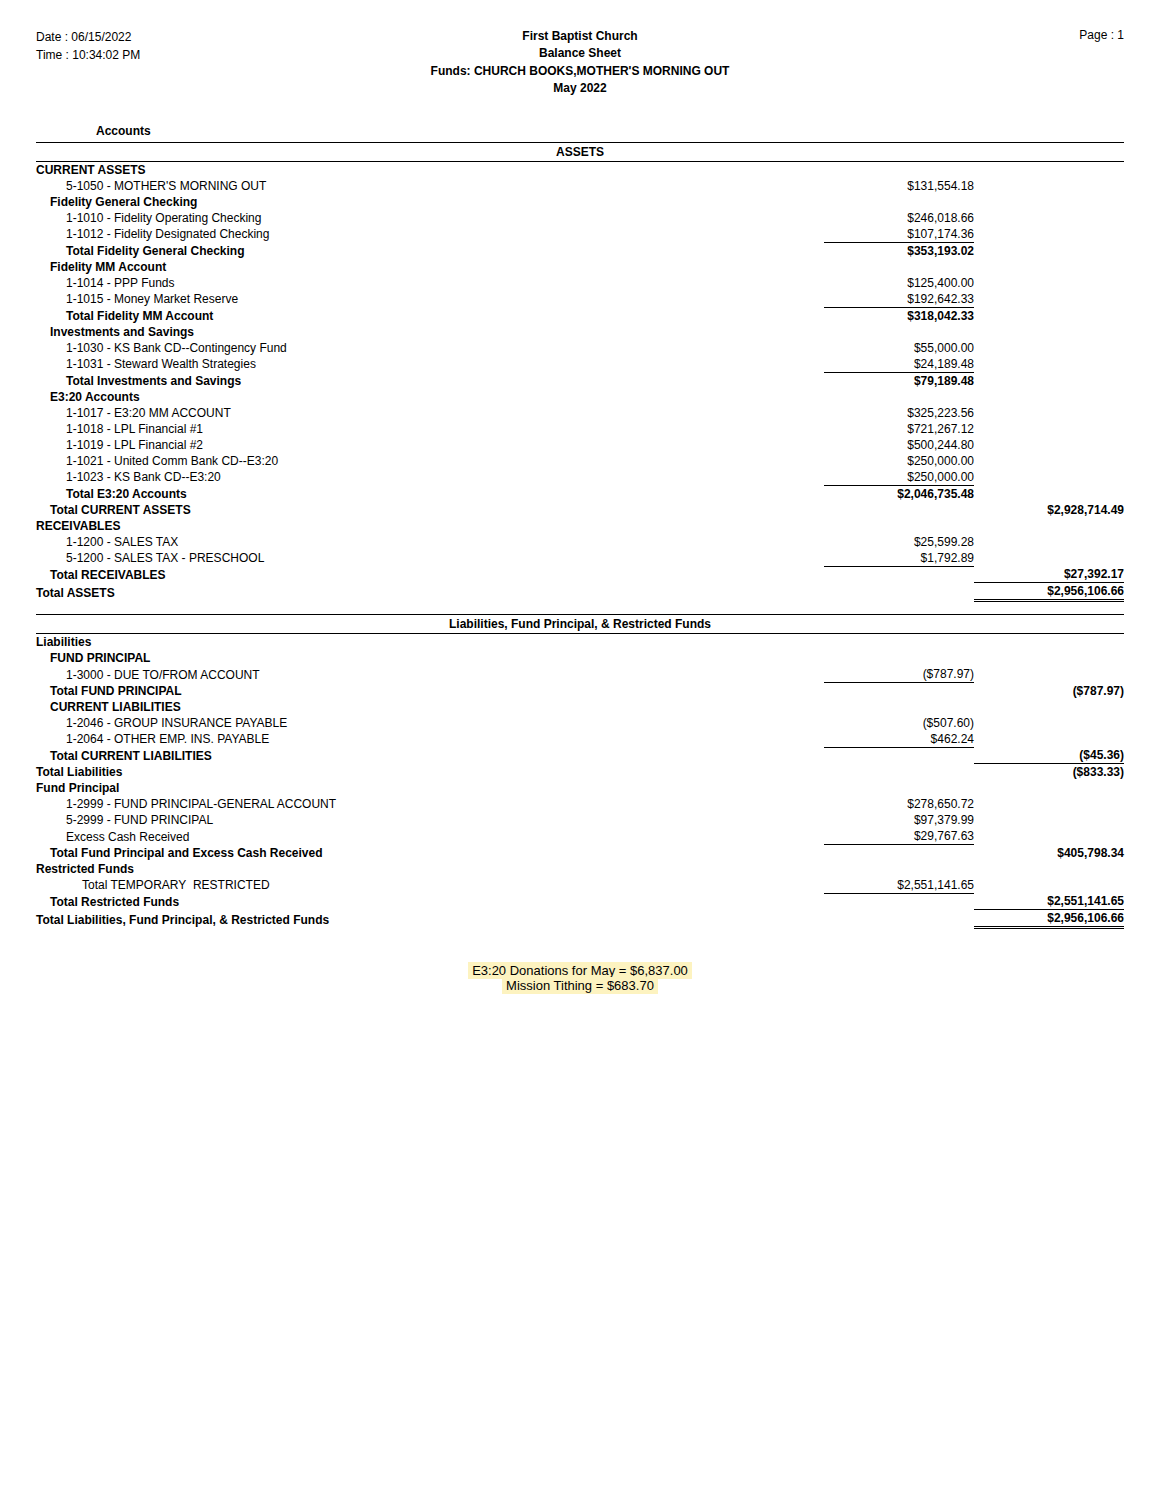Date : 06/15/2022
Time : 10:34:02 PM
Page : 1
First Baptist Church
Balance Sheet
Funds: CHURCH BOOKS,MOTHER'S MORNING OUT
May 2022
Accounts
| ASSETS |
| CURRENT ASSETS | | |
| 5-1050 - MOTHER'S MORNING OUT | $131,554.18 | |
| Fidelity General Checking | | |
| 1-1010 - Fidelity Operating Checking | $246,018.66 | |
| 1-1012 - Fidelity Designated Checking | $107,174.36 | |
| Total Fidelity General Checking | $353,193.02 | |
| Fidelity MM Account | | |
| 1-1014 - PPP Funds | $125,400.00 | |
| 1-1015 - Money Market Reserve | $192,642.33 | |
| Total Fidelity MM Account | $318,042.33 | |
| Investments and Savings | | |
| 1-1030 - KS Bank CD--Contingency Fund | $55,000.00 | |
| 1-1031 - Steward Wealth Strategies | $24,189.48 | |
| Total Investments and Savings | $79,189.48 | |
| E3:20 Accounts | | |
| 1-1017 - E3:20 MM ACCOUNT | $325,223.56 | |
| 1-1018 - LPL Financial #1 | $721,267.12 | |
| 1-1019 - LPL Financial #2 | $500,244.80 | |
| 1-1021 - United Comm Bank CD--E3:20 | $250,000.00 | |
| 1-1023 - KS Bank CD--E3:20 | $250,000.00 | |
| Total E3:20 Accounts | $2,046,735.48 | |
| Total CURRENT ASSETS | | $2,928,714.49 |
| RECEIVABLES | | |
| 1-1200 - SALES TAX | $25,599.28 | |
| 5-1200 - SALES TAX - PRESCHOOL | $1,792.89 | |
| Total RECEIVABLES | | $27,392.17 |
| Total ASSETS | | $2,956,106.66 |
| Liabilities, Fund Principal, & Restricted Funds |
| Liabilities | | |
| FUND PRINCIPAL | | |
| 1-3000 - DUE TO/FROM ACCOUNT | ($787.97) | |
| Total FUND PRINCIPAL | | ($787.97) |
| CURRENT LIABILITIES | | |
| 1-2046 - GROUP INSURANCE PAYABLE | ($507.60) | |
| 1-2064 - OTHER EMP. INS. PAYABLE | $462.24 | |
| Total CURRENT LIABILITIES | | ($45.36) |
| Total Liabilities | | ($833.33) |
| Fund Principal | | |
| 1-2999 - FUND PRINCIPAL-GENERAL ACCOUNT | $278,650.72 | |
| 5-2999 - FUND PRINCIPAL | $97,379.99 | |
| Excess Cash Received | $29,767.63 | |
| Total Fund Principal and Excess Cash Received | | $405,798.34 |
| Restricted Funds | | |
| Total TEMPORARY RESTRICTED | $2,551,141.65 | |
| Total Restricted Funds | | $2,551,141.65 |
| Total Liabilities, Fund Principal, & Restricted Funds | | $2,956,106.66 |
E3:20 Donations for May = $6,837.00
Mission Tithing = $683.70